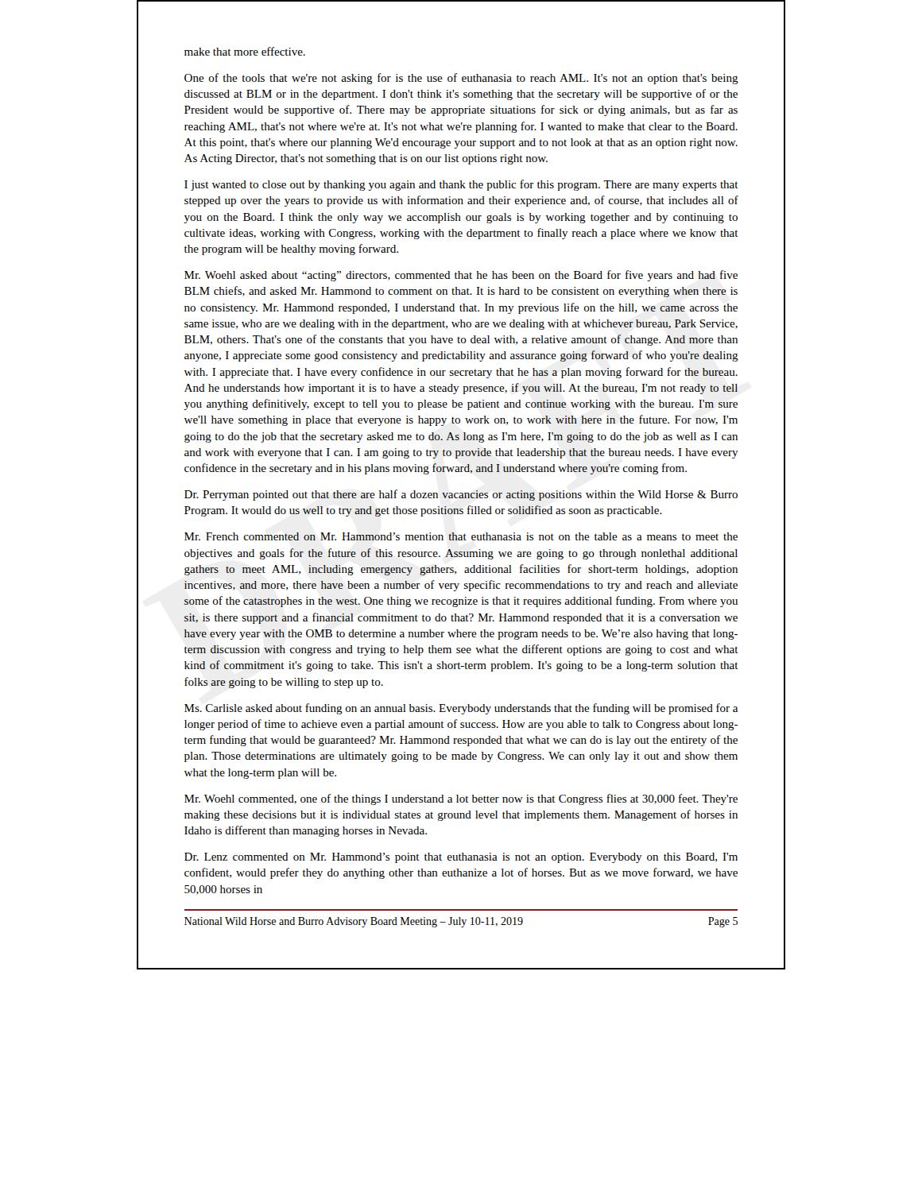DRAFT
make that more effective.
One of the tools that we're not asking for is the use of euthanasia to reach AML. It's not an option that's being discussed at BLM or in the department. I don't think it's something that the secretary will be supportive of or the President would be supportive of. There may be appropriate situations for sick or dying animals, but as far as reaching AML, that's not where we're at. It's not what we're planning for. I wanted to make that clear to the Board. At this point, that's where our planning We'd encourage your support and to not look at that as an option right now. As Acting Director, that's not something that is on our list options right now.
I just wanted to close out by thanking you again and thank the public for this program. There are many experts that stepped up over the years to provide us with information and their experience and, of course, that includes all of you on the Board. I think the only way we accomplish our goals is by working together and by continuing to cultivate ideas, working with Congress, working with the department to finally reach a place where we know that the program will be healthy moving forward.
Mr. Woehl asked about “acting” directors, commented that he has been on the Board for five years and had five BLM chiefs, and asked Mr. Hammond to comment on that. It is hard to be consistent on everything when there is no consistency. Mr. Hammond responded, I understand that. In my previous life on the hill, we came across the same issue, who are we dealing with in the department, who are we dealing with at whichever bureau, Park Service, BLM, others. That's one of the constants that you have to deal with, a relative amount of change. And more than anyone, I appreciate some good consistency and predictability and assurance going forward of who you're dealing with. I appreciate that. I have every confidence in our secretary that he has a plan moving forward for the bureau. And he understands how important it is to have a steady presence, if you will. At the bureau, I'm not ready to tell you anything definitively, except to tell you to please be patient and continue working with the bureau. I'm sure we'll have something in place that everyone is happy to work on, to work with here in the future. For now, I'm going to do the job that the secretary asked me to do. As long as I'm here, I'm going to do the job as well as I can and work with everyone that I can. I am going to try to provide that leadership that the bureau needs. I have every confidence in the secretary and in his plans moving forward, and I understand where you're coming from.
Dr. Perryman pointed out that there are half a dozen vacancies or acting positions within the Wild Horse & Burro Program. It would do us well to try and get those positions filled or solidified as soon as practicable.
Mr. French commented on Mr. Hammond’s mention that euthanasia is not on the table as a means to meet the objectives and goals for the future of this resource. Assuming we are going to go through nonlethal additional gathers to meet AML, including emergency gathers, additional facilities for short-term holdings, adoption incentives, and more, there have been a number of very specific recommendations to try and reach and alleviate some of the catastrophes in the west. One thing we recognize is that it requires additional funding. From where you sit, is there support and a financial commitment to do that? Mr. Hammond responded that it is a conversation we have every year with the OMB to determine a number where the program needs to be. We’re also having that long-term discussion with congress and trying to help them see what the different options are going to cost and what kind of commitment it's going to take. This isn't a short-term problem. It's going to be a long-term solution that folks are going to be willing to step up to.
Ms. Carlisle asked about funding on an annual basis. Everybody understands that the funding will be promised for a longer period of time to achieve even a partial amount of success. How are you able to talk to Congress about long-term funding that would be guaranteed? Mr. Hammond responded that what we can do is lay out the entirety of the plan. Those determinations are ultimately going to be made by Congress. We can only lay it out and show them what the long-term plan will be.
Mr. Woehl commented, one of the things I understand a lot better now is that Congress flies at 30,000 feet. They're making these decisions but it is individual states at ground level that implements them. Management of horses in Idaho is different than managing horses in Nevada.
Dr. Lenz commented on Mr. Hammond’s point that euthanasia is not an option. Everybody on this Board, I'm confident, would prefer they do anything other than euthanize a lot of horses. But as we move forward, we have 50,000 horses in
National Wild Horse and Burro Advisory Board Meeting – July 10-11, 2019 Page 5